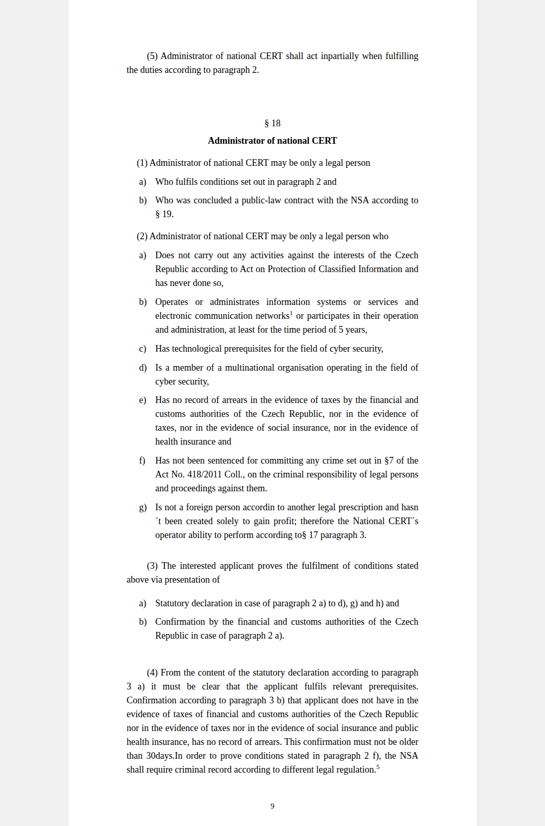(5) Administrator of national CERT shall act inpartially when fulfilling the duties according to paragraph 2.
§ 18
Administrator of national CERT
(1) Administrator of national CERT may be only a legal person
Who fulfils conditions set out in paragraph 2 and
Who was concluded a public-law contract with the NSA according to § 19.
(2) Administrator of national CERT may be only a legal person who
Does not carry out any activities against the interests of the Czech Republic according to Act on Protection of Classified Information and has never done so,
Operates or administrates information systems or services and electronic communication networks1 or participates in their operation and administration, at least for the time period of 5 years,
Has technological prerequisites for the field of cyber security,
Is a member of a multinational organisation operating in the field of cyber security,
Has no record of arrears in the evidence of taxes by the financial and customs authorities of the Czech Republic, nor in the evidence of taxes, nor in the evidence of social insurance, nor in the evidence of health insurance and
Has not been sentenced for committing any crime set out in §7 of the Act No. 418/2011 Coll., on the criminal responsibility of legal persons and proceedings against them.
Is not a foreign person accordin to another legal prescription and hasn´t been created solely to gain profit; therefore the National CERT´s operator ability to perform according to§ 17 paragraph 3.
(3) The interested applicant proves the fulfilment of conditions stated above via presentation of
Statutory declaration in case of paragraph 2 a) to d), g) and h) and
Confirmation by the financial and customs authorities of the Czech Republic in case of paragraph 2 a).
(4) From the content of the statutory declaration according to paragraph 3 a) it must be clear that the applicant fulfils relevant prerequisites. Confirmation according to paragraph 3 b) that applicant does not have in the evidence of taxes of financial and customs authorities of the Czech Republic nor in the evidence of taxes nor in the evidence of social insurance and public health insurance, has no record of arrears. This confirmation must not be older than 30days.In order to prove conditions stated in paragraph 2 f), the NSA shall require criminal record according to different legal regulation.5
9